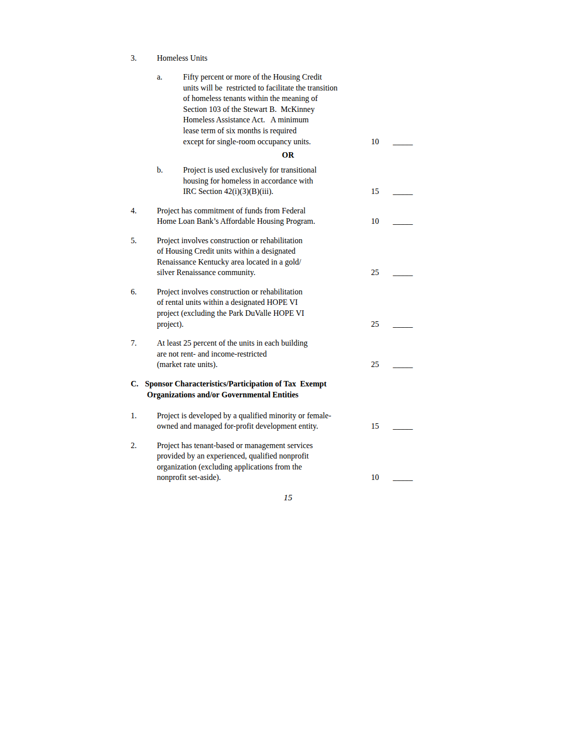| 3. | Homeless Units |
| | a. | Fifty percent or more of the Housing Credit units will be restricted to facilitate the transition of homeless tenants within the meaning of Section 103 of the Stewart B. McKinney Homeless Assistance Act. A minimum lease term of six months is required except for single-room occupancy units. | 10 | _____ |
OR
| | b. | Project is used exclusively for transitional housing for homeless in accordance with IRC Section 42(i)(3)(B)(iii). | 15 | _____ |
| 4. | Project has commitment of funds from Federal Home Loan Bank’s Affordable Housing Program. | 10 | _____ |
| 5. | Project involves construction or rehabilitation of Housing Credit units within a designated Renaissance Kentucky area located in a gold/ silver Renaissance community. | 25 | _____ |
| 6. | Project involves construction or rehabilitation of rental units within a designated HOPE VI project (excluding the Park DuValle HOPE VI project). | 25 | _____ |
| 7. | At least 25 percent of the units in each building are not rent- and income-restricted (market rate units). | 25 | _____ |
C. Sponsor Characteristics/Participation of Tax Exempt
Organizations and/or Governmental Entities
| 1. | Project is developed by a qualified minority or female- owned and managed for-profit development entity. | 15 | _____ |
| 2. | Project has tenant-based or management services provided by an experienced, qualified nonprofit organization (excluding applications from the nonprofit set-aside). | 10 | _____ |
15